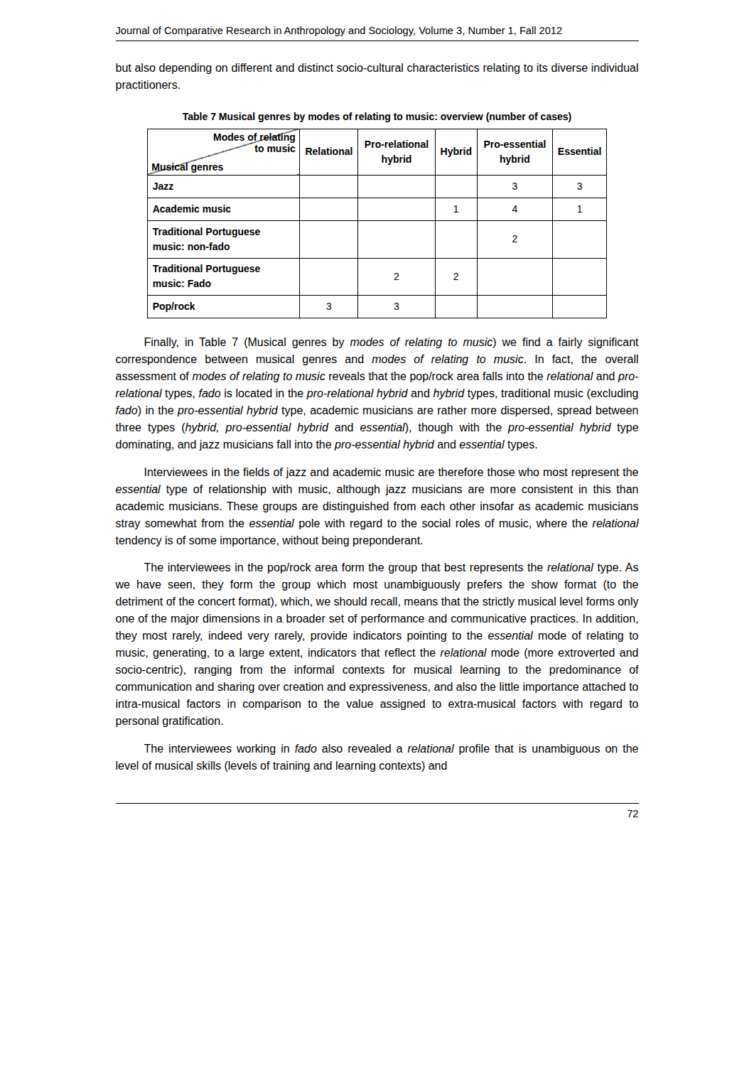Journal of Comparative Research in Anthropology and Sociology, Volume 3, Number 1, Fall 2012
but also depending on different and distinct socio-cultural characteristics relating to its diverse individual practitioners.
Table 7 Musical genres by modes of relating to music: overview (number of cases)
| Modes of relating to music Musical genres | Relational | Pro-relational hybrid | Hybrid | Pro-essential hybrid | Essential |
| --- | --- | --- | --- | --- | --- |
| Jazz | | | | 3 | 3 |
| Academic music | | | 1 | 4 | 1 |
| Traditional Portuguese music: non-fado | | | | 2 | |
| Traditional Portuguese music: Fado | | 2 | 2 | | |
| Pop/rock | 3 | 3 | | | |
Finally, in Table 7 (Musical genres by modes of relating to music) we find a fairly significant correspondence between musical genres and modes of relating to music. In fact, the overall assessment of modes of relating to music reveals that the pop/rock area falls into the relational and pro-relational types, fado is located in the pro-relational hybrid and hybrid types, traditional music (excluding fado) in the pro-essential hybrid type, academic musicians are rather more dispersed, spread between three types (hybrid, pro-essential hybrid and essential), though with the pro-essential hybrid type dominating, and jazz musicians fall into the pro-essential hybrid and essential types.
Interviewees in the fields of jazz and academic music are therefore those who most represent the essential type of relationship with music, although jazz musicians are more consistent in this than academic musicians. These groups are distinguished from each other insofar as academic musicians stray somewhat from the essential pole with regard to the social roles of music, where the relational tendency is of some importance, without being preponderant.
The interviewees in the pop/rock area form the group that best represents the relational type. As we have seen, they form the group which most unambiguously prefers the show format (to the detriment of the concert format), which, we should recall, means that the strictly musical level forms only one of the major dimensions in a broader set of performance and communicative practices. In addition, they most rarely, indeed very rarely, provide indicators pointing to the essential mode of relating to music, generating, to a large extent, indicators that reflect the relational mode (more extroverted and socio-centric), ranging from the informal contexts for musical learning to the predominance of communication and sharing over creation and expressiveness, and also the little importance attached to intra-musical factors in comparison to the value assigned to extra-musical factors with regard to personal gratification.
The interviewees working in fado also revealed a relational profile that is unambiguous on the level of musical skills (levels of training and learning contexts) and
72